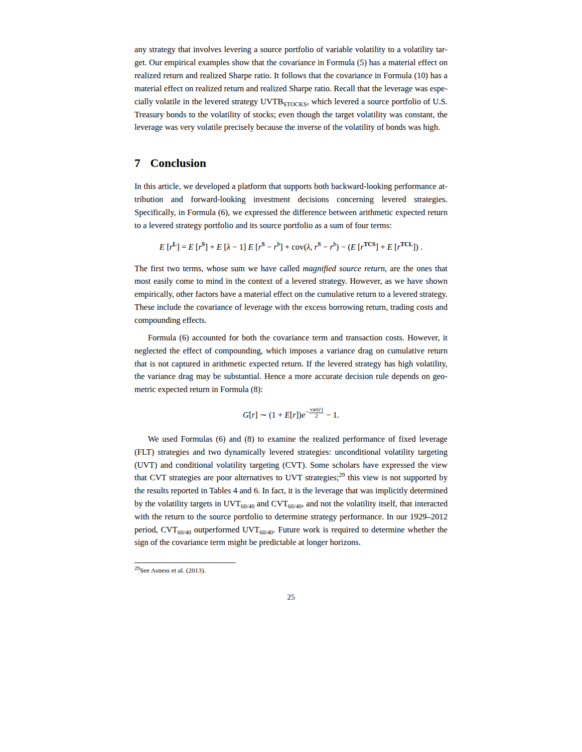any strategy that involves levering a source portfolio of variable volatility to a volatility target. Our empirical examples show that the covariance in Formula (5) has a material effect on realized return and realized Sharpe ratio. It follows that the covariance in Formula (10) has a material effect on realized return and realized Sharpe ratio. Recall that the leverage was especially volatile in the levered strategy UVTBSTOCKS, which levered a source portfolio of U.S. Treasury bonds to the volatility of stocks; even though the target volatility was constant, the leverage was very volatile precisely because the inverse of the volatility of bonds was high.
7 Conclusion
In this article, we developed a platform that supports both backward-looking performance attribution and forward-looking investment decisions concerning levered strategies. Specifically, in Formula (6), we expressed the difference between arithmetic expected return to a levered strategy portfolio and its source portfolio as a sum of four terms:
E [rL] = E [rS] + E [λ − 1] E [rS − rb] + cov(λ, rS − rb) − (E [rTCS] + E [rTCL]) .
The first two terms, whose sum we have called magnified source return, are the ones that most easily come to mind in the context of a levered strategy. However, as we have shown empirically, other factors have a material effect on the cumulative return to a levered strategy. These include the covariance of leverage with the excess borrowing return, trading costs and compounding effects.
Formula (6) accounted for both the covariance term and transaction costs. However, it neglected the effect of compounding, which imposes a variance drag on cumulative return that is not captured in arithmetic expected return. If the levered strategy has high volatility, the variance drag may be substantial. Hence a more accurate decision rule depends on geometric expected return in Formula (8):
G[r] ∼ (1 + E[r])e−var(r) 2 − 1.
We used Formulas (6) and (8) to examine the realized performance of fixed leverage (FLT) strategies and two dynamically levered strategies: unconditional volatility targeting (UVT) and conditional volatility targeting (CVT). Some scholars have expressed the view that CVT strategies are poor alternatives to UVT strategies;29 this view is not supported by the results reported in Tables 4 and 6. In fact, it is the leverage that was implicitly determined by the volatility targets in UVT60/40 and CVT60/40, and not the volatility itself, that interacted with the return to the source portfolio to determine strategy performance. In our 1929–2012 period, CVT60/40 outperformed UVT60/40. Future work is required to determine whether the sign of the covariance term might be predictable at longer horizons.
29See Asness et al. (2013).
25